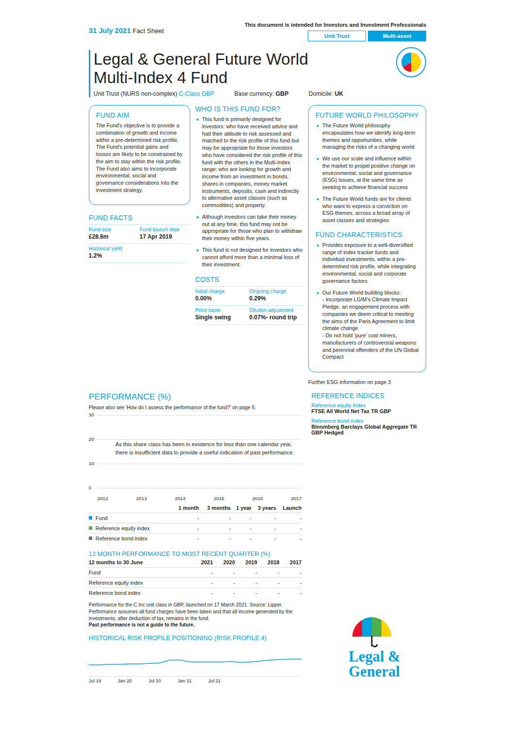31 July 2021 Fact Sheet
This document is intended for Investors and Investment Professionals
Unit Trust
Multi-asset
Legal & General Future World
Multi-Index 4 Fund
Unit Trust (NURS non-complex) C-Class GBP Base currency: GBP Domicile: UK
Fund aim
The Fund's objective is to provide a combination of growth and income within a pre-determined risk profile. The Fund's potential gains and losses are likely to be constrained by the aim to stay within the risk profile. The Fund also aims to incorporate environmental, social and governance considerations into the investment strategy.
Fund facts
| Fund size £28.6m | Fund launch date 17 Apr 2019 |
| Historical yield 1.2% | |
Who is this fund for?
This fund is primarily designed for investors: who have received advice and had their attitude to risk assessed and matched to the risk profile of this fund but may be appropriate for those investors who have considered the risk profile of this fund with the others in the Multi-Index range; who are looking for growth and income from an investment in bonds, shares in companies, money market instruments, deposits, cash and indirectly to alternative asset classes (such as commodities) and property.
Although investors can take their money out at any time, this fund may not be appropriate for those who plan to withdraw their money within five years.
This fund is not designed for investors who cannot afford more than a minimal loss of their investment.
Costs
| Initial charge 0.00% | Ongoing charge 0.29% |
| Price basis Single swing | Dilution adjustment 0.07%- round trip |
Future World philosophy
The Future World philosophy encapsulates how we identify long-term themes and opportunities, while managing the risks of a changing world
We use our scale and influence within the market to propel positive change on environmental, social and governance (ESG) issues, at the same time as seeking to achieve financial success
The Future World funds are for clients who want to express a conviction on ESG themes, across a broad array of asset classes and strategies
Fund characteristics
Provides exposure to a well-diversified range of index tracker funds and individual investments, within a pre-determined risk profile, while integrating environmental, social and corporate governance factors
Our Future World building blocks:
- Incorporate LGIM's Climate Impact Pledge, an engagement process with companies we deem critical to meeting the aims of the Paris Agreement to limit climate change
- Do not hold 'pure' coal miners, manufacturers of controversial weapons and perennial offenders of the UN Global Compact
Further ESG information on page 3
Performance (%)
Please also see 'How do I assess the performance of the fund?' on page 5.
30
20
10
0
As this share class has been in existence for less than one calendar year,
there is insufficient data to provide a useful indication of past performance.
201220132014201520162017
| | 1 month | 3 months | 1 year | 3 years | Launch |
| --- | --- | --- | --- | --- | --- |
| Fund | - | - | - | - | - |
| Reference equity index | - | - | - | - | - |
| Reference bond index | - | - | - | - | - |
12 month performance to most recent quarter (%)
| 12 months to 30 June | 2021 | 2020 | 2019 | 2018 | 2017 |
| --- | --- | --- | --- | --- | --- |
| Fund | - | - | - | - | - |
| Reference equity index | - | - | - | - | - |
| Reference bond index | - | - | - | - | - |
Performance for the C Inc unit class in GBP, launched on 17 March 2021. Source: Lipper.
Performance assumes all fund charges have been taken and that all income generated by the investments, after deduction of tax, remains in the fund.
Past performance is not a guide to the future.
Historical risk profile positioning (Risk Profile 4)
Jul 19 Jan 20 Jul 20 Jan 21 Jul 21
Reference indices
Reference equity index
FTSE All World Net Tax TR GBP
Reference bond index
Bloomberg Barclays Global Aggregate TR GBP Hedged
Legal &
General